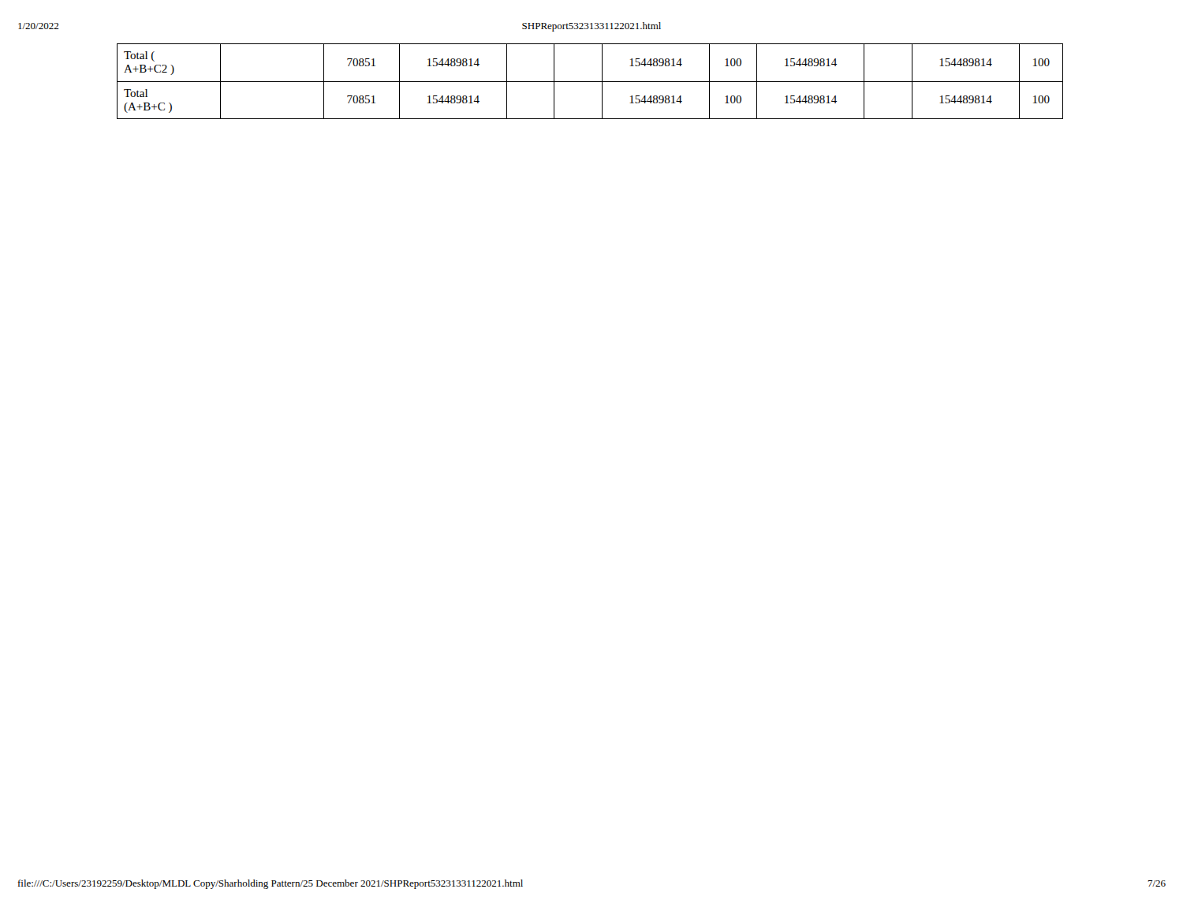1/20/2022
SHPReport53231331122021.html
| Total ( A+B+C2 ) | | 70851 | 154489814 | | | 154489814 | 100 | 154489814 | | 154489814 | 100 |
| Total (A+B+C ) | | 70851 | 154489814 | | | 154489814 | 100 | 154489814 | | 154489814 | 100 |
file:///C:/Users/23192259/Desktop/MLDL Copy/Sharholding Pattern/25 December 2021/SHPReport53231331122021.html
7/26